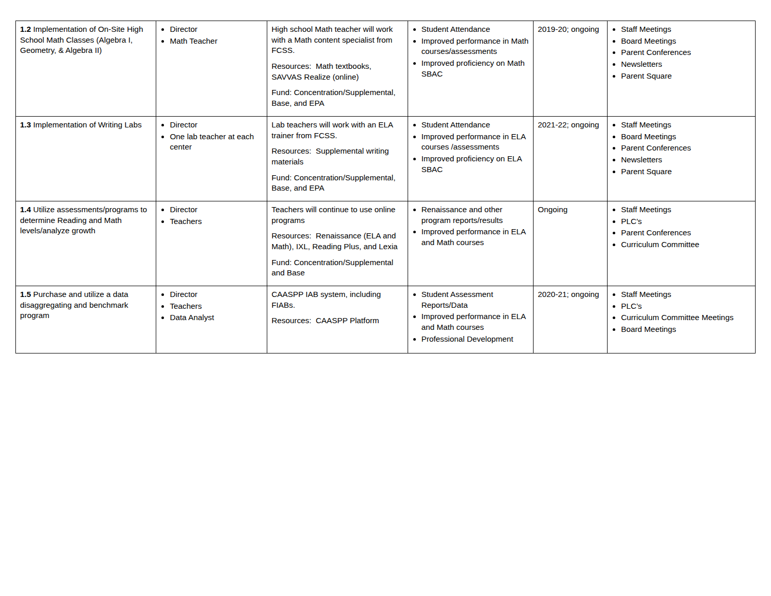| 1.2 Implementation of On-Site High School Math Classes (Algebra I, Geometry, & Algebra II) | Director Math Teacher | High school Math teacher will work with a Math content specialist from FCSS. Resources: Math textbooks, SAVVAS Realize (online) Fund: Concentration/Supplemental, Base, and EPA | Student Attendance Improved performance in Math courses/assessments Improved proficiency on Math SBAC | 2019-20; ongoing | Staff Meetings Board Meetings Parent Conferences Newsletters Parent Square |
| 1.3 Implementation of Writing Labs | Director One lab teacher at each center | Lab teachers will work with an ELA trainer from FCSS. Resources: Supplemental writing materials Fund: Concentration/Supplemental, Base, and EPA | Student Attendance Improved performance in ELA courses /assessments Improved proficiency on ELA SBAC | 2021-22; ongoing | Staff Meetings Board Meetings Parent Conferences Newsletters Parent Square |
| 1.4 Utilize assessments/programs to determine Reading and Math levels/analyze growth | Director Teachers | Teachers will continue to use online programs Resources: Renaissance (ELA and Math), IXL, Reading Plus, and Lexia Fund: Concentration/Supplemental and Base | Renaissance and other program reports/results Improved performance in ELA and Math courses | Ongoing | Staff Meetings PLC’s Parent Conferences Curriculum Committee |
| 1.5 Purchase and utilize a data disaggregating and benchmark program | Director Teachers Data Analyst | CAASPP IAB system, including FIABs. Resources: CAASPP Platform | Student Assessment Reports/Data Improved performance in ELA and Math courses Professional Development | 2020-21; ongoing | Staff Meetings PLC’s Curriculum Committee Meetings Board Meetings |